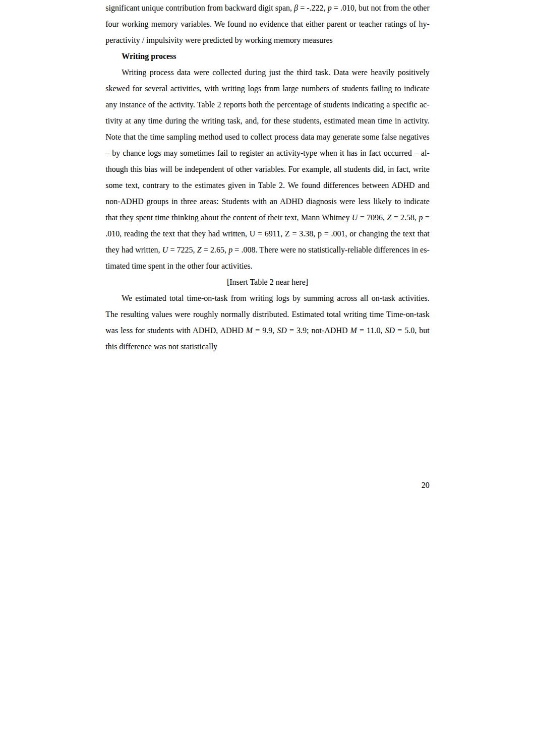significant unique contribution from backward digit span, β = -.222, p = .010, but not from the other four working memory variables. We found no evidence that either parent or teacher ratings of hyperactivity / impulsivity were predicted by working memory measures
Writing process
Writing process data were collected during just the third task. Data were heavily positively skewed for several activities, with writing logs from large numbers of students failing to indicate any instance of the activity. Table 2 reports both the percentage of students indicating a specific activity at any time during the writing task, and, for these students, estimated mean time in activity. Note that the time sampling method used to collect process data may generate some false negatives – by chance logs may sometimes fail to register an activity-type when it has in fact occurred – although this bias will be independent of other variables. For example, all students did, in fact, write some text, contrary to the estimates given in Table 2. We found differences between ADHD and non-ADHD groups in three areas: Students with an ADHD diagnosis were less likely to indicate that they spent time thinking about the content of their text, Mann Whitney U = 7096, Z = 2.58, p = .010, reading the text that they had written, U = 6911, Z = 3.38, p = .001, or changing the text that they had written, U = 7225, Z = 2.65, p = .008. There were no statistically-reliable differences in estimated time spent in the other four activities.
[Insert Table 2 near here]
We estimated total time-on-task from writing logs by summing across all on-task activities. The resulting values were roughly normally distributed. Estimated total writing time Time-on-task was less for students with ADHD, ADHD M = 9.9, SD = 3.9; not-ADHD M = 11.0, SD = 5.0, but this difference was not statistically
20